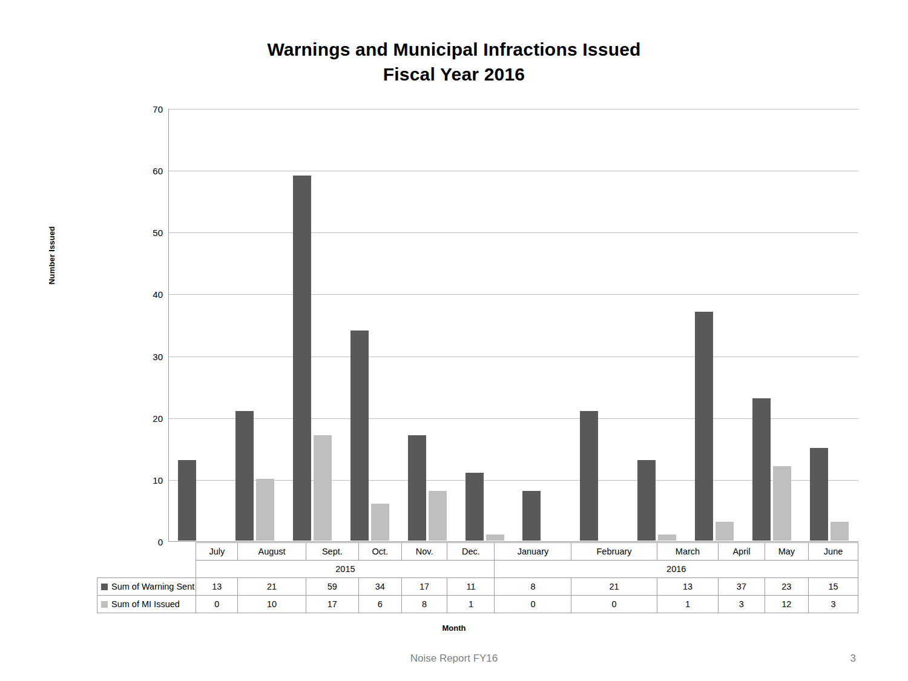Warnings and Municipal Infractions Issued
Fiscal Year 2016
Number Issued
70
60
50
40
30
20
10
0
| | July | August | Sept. | Oct. | Nov. | Dec. | January | February | March | April | May | June |
| | 2015 | 2016 |
| Sum of Warning Sent | 13 | 21 | 59 | 34 | 17 | 11 | 8 | 21 | 13 | 37 | 23 | 15 |
| Sum of MI Issued | 0 | 10 | 17 | 6 | 8 | 1 | 0 | 0 | 1 | 3 | 12 | 3 |
Month
Noise Report FY16
3